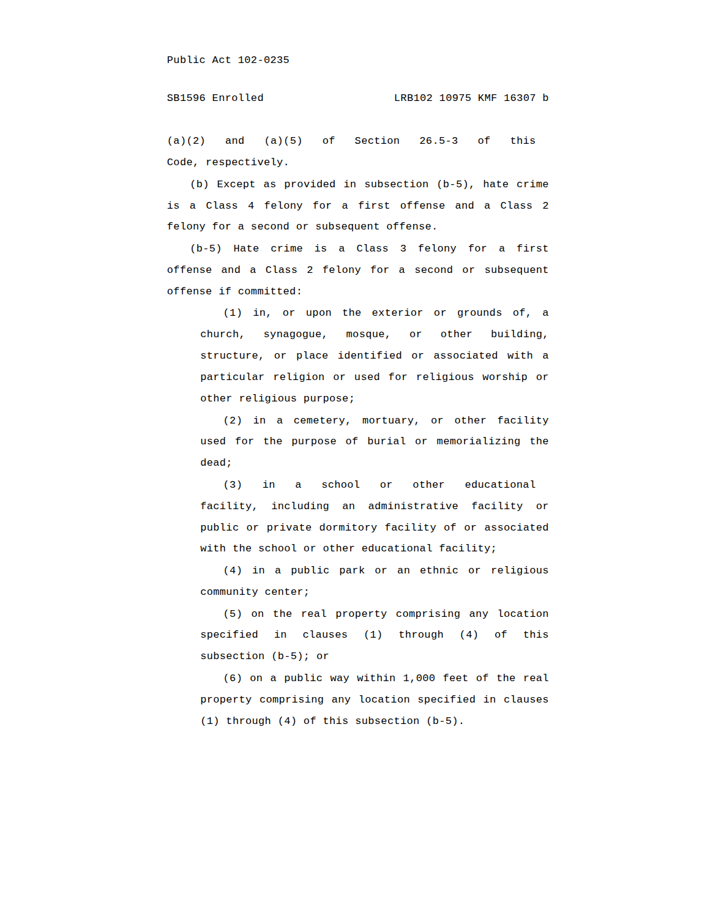Public Act 102-0235
SB1596 Enrolled LRB102 10975 KMF 16307 b
(a)(2) and (a)(5) of Section 26.5-3 of this Code, respectively.
(b) Except as provided in subsection (b-5), hate crime is a Class 4 felony for a first offense and a Class 2 felony for a second or subsequent offense.
(b-5) Hate crime is a Class 3 felony for a first offense and a Class 2 felony for a second or subsequent offense if committed:
(1) in, or upon the exterior or grounds of, a church, synagogue, mosque, or other building, structure, or place identified or associated with a particular religion or used for religious worship or other religious purpose;
(2) in a cemetery, mortuary, or other facility used for the purpose of burial or memorializing the dead;
(3) in a school or other educational facility, including an administrative facility or public or private dormitory facility of or associated with the school or other educational facility;
(4) in a public park or an ethnic or religious community center;
(5) on the real property comprising any location specified in clauses (1) through (4) of this subsection (b-5); or
(6) on a public way within 1,000 feet of the real property comprising any location specified in clauses (1) through (4) of this subsection (b-5).